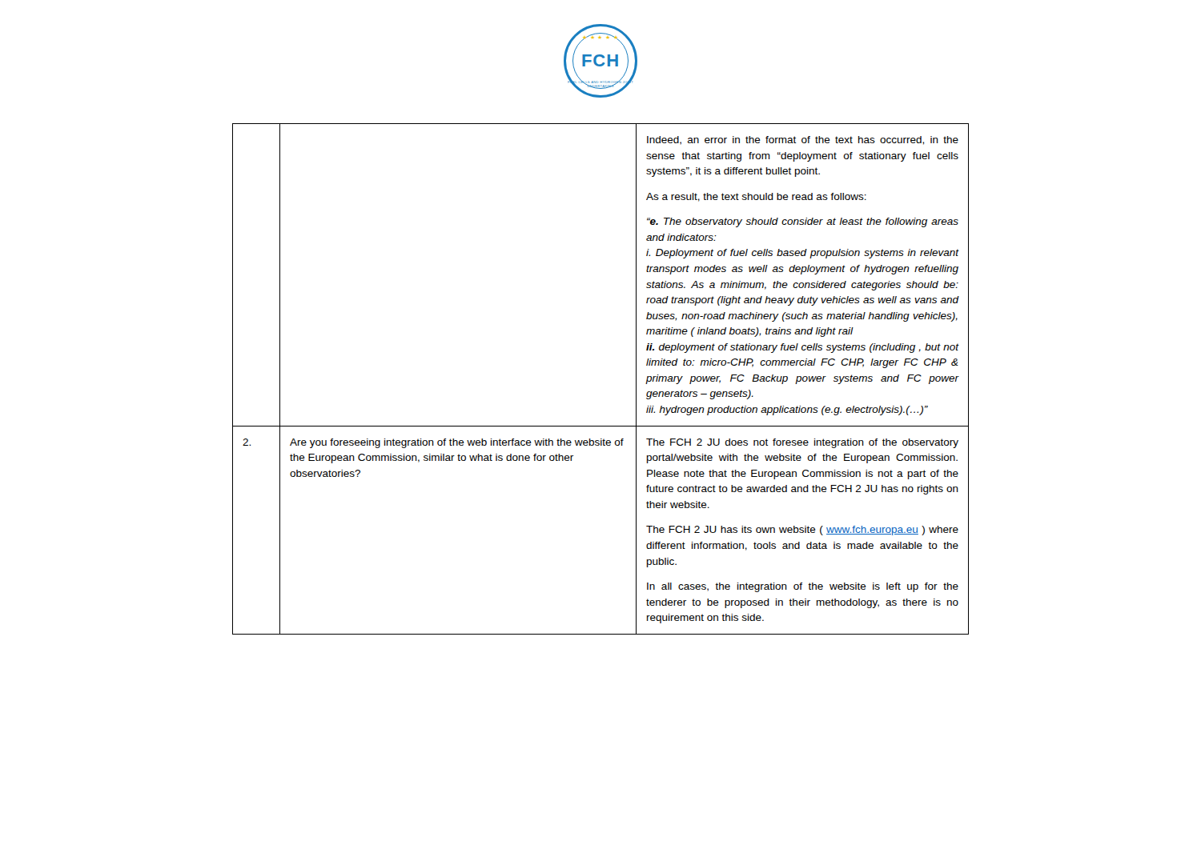★ ★ ★ ★ ★
FCH
Fuel Cells and Hydrogen Joint Undertaking
| | | Indeed, an error in the format of the text has occurred, in the sense that starting from “deployment of stationary fuel cells systems”, it is a different bullet point. As a result, the text should be read as follows: “ e. The observatory should consider at least the following areas and indicators: i. Deployment of fuel cells based propulsion systems in relevant transport modes as well as deployment of hydrogen refuelling stations. As a minimum, the considered categories should be: road transport (light and heavy duty vehicles as well as vans and buses, non-road machinery (such as material handling vehicles), maritime ( inland boats), trains and light rail ii. deployment of stationary fuel cells systems (including , but not limited to: micro-CHP, commercial FC CHP, larger FC CHP & primary power, FC Backup power systems and FC power generators – gensets). iii. hydrogen production applications (e.g. electrolysis).(…)” |
| 2. | Are you foreseeing integration of the web interface with the website of the European Commission, similar to what is done for other observatories? | The FCH 2 JU does not foresee integration of the observatory portal/website with the website of the European Commission. Please note that the European Commission is not a part of the future contract to be awarded and the FCH 2 JU has no rights on their website. The FCH 2 JU has its own website ( www.fch.europa.eu ) where different information, tools and data is made available to the public. In all cases, the integration of the website is left up for the tenderer to be proposed in their methodology, as there is no requirement on this side. |